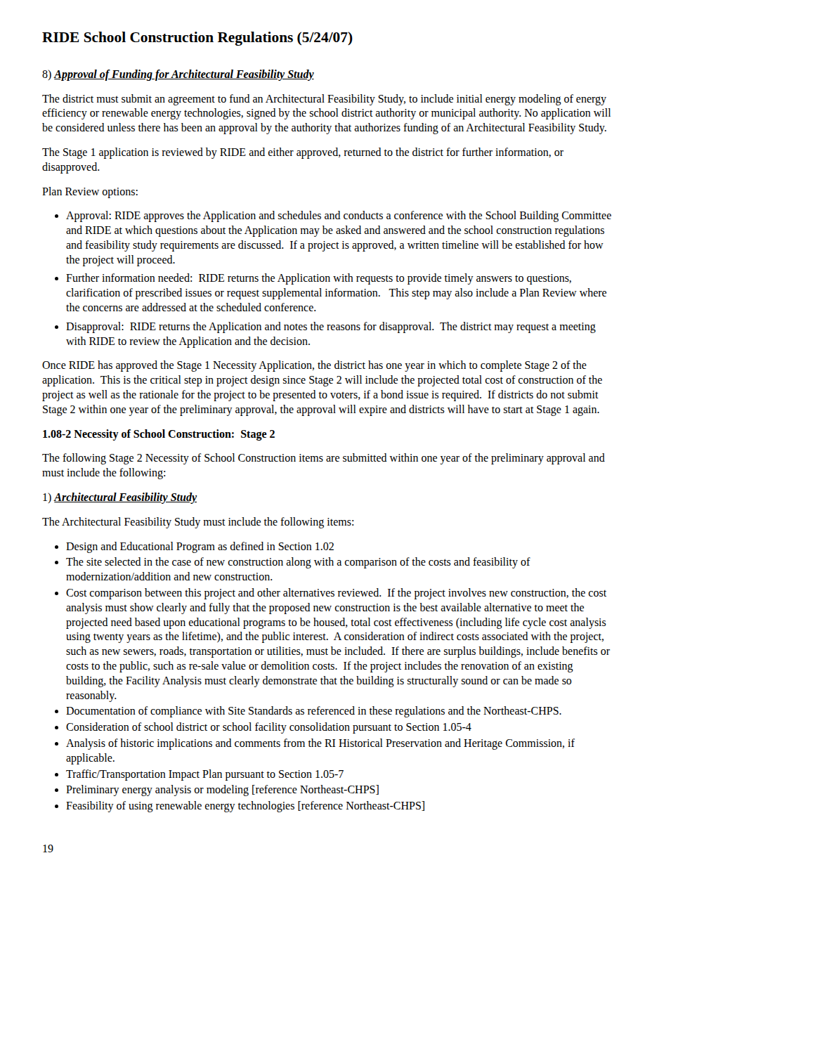RIDE School Construction Regulations (5/24/07)
8) Approval of Funding for Architectural Feasibility Study
The district must submit an agreement to fund an Architectural Feasibility Study, to include initial energy modeling of energy efficiency or renewable energy technologies, signed by the school district authority or municipal authority. No application will be considered unless there has been an approval by the authority that authorizes funding of an Architectural Feasibility Study.
The Stage 1 application is reviewed by RIDE and either approved, returned to the district for further information, or disapproved.
Plan Review options:
Approval: RIDE approves the Application and schedules and conducts a conference with the School Building Committee and RIDE at which questions about the Application may be asked and answered and the school construction regulations and feasibility study requirements are discussed. If a project is approved, a written timeline will be established for how the project will proceed.
Further information needed: RIDE returns the Application with requests to provide timely answers to questions, clarification of prescribed issues or request supplemental information. This step may also include a Plan Review where the concerns are addressed at the scheduled conference.
Disapproval: RIDE returns the Application and notes the reasons for disapproval. The district may request a meeting with RIDE to review the Application and the decision.
Once RIDE has approved the Stage 1 Necessity Application, the district has one year in which to complete Stage 2 of the application. This is the critical step in project design since Stage 2 will include the projected total cost of construction of the project as well as the rationale for the project to be presented to voters, if a bond issue is required. If districts do not submit Stage 2 within one year of the preliminary approval, the approval will expire and districts will have to start at Stage 1 again.
1.08-2 Necessity of School Construction: Stage 2
The following Stage 2 Necessity of School Construction items are submitted within one year of the preliminary approval and must include the following:
1) Architectural Feasibility Study
The Architectural Feasibility Study must include the following items:
Design and Educational Program as defined in Section 1.02
The site selected in the case of new construction along with a comparison of the costs and feasibility of modernization/addition and new construction.
Cost comparison between this project and other alternatives reviewed. If the project involves new construction, the cost analysis must show clearly and fully that the proposed new construction is the best available alternative to meet the projected need based upon educational programs to be housed, total cost effectiveness (including life cycle cost analysis using twenty years as the lifetime), and the public interest. A consideration of indirect costs associated with the project, such as new sewers, roads, transportation or utilities, must be included. If there are surplus buildings, include benefits or costs to the public, such as re-sale value or demolition costs. If the project includes the renovation of an existing building, the Facility Analysis must clearly demonstrate that the building is structurally sound or can be made so reasonably.
Documentation of compliance with Site Standards as referenced in these regulations and the Northeast-CHPS.
Consideration of school district or school facility consolidation pursuant to Section 1.05-4
Analysis of historic implications and comments from the RI Historical Preservation and Heritage Commission, if applicable.
Traffic/Transportation Impact Plan pursuant to Section 1.05-7
Preliminary energy analysis or modeling [reference Northeast-CHPS]
Feasibility of using renewable energy technologies [reference Northeast-CHPS]
19